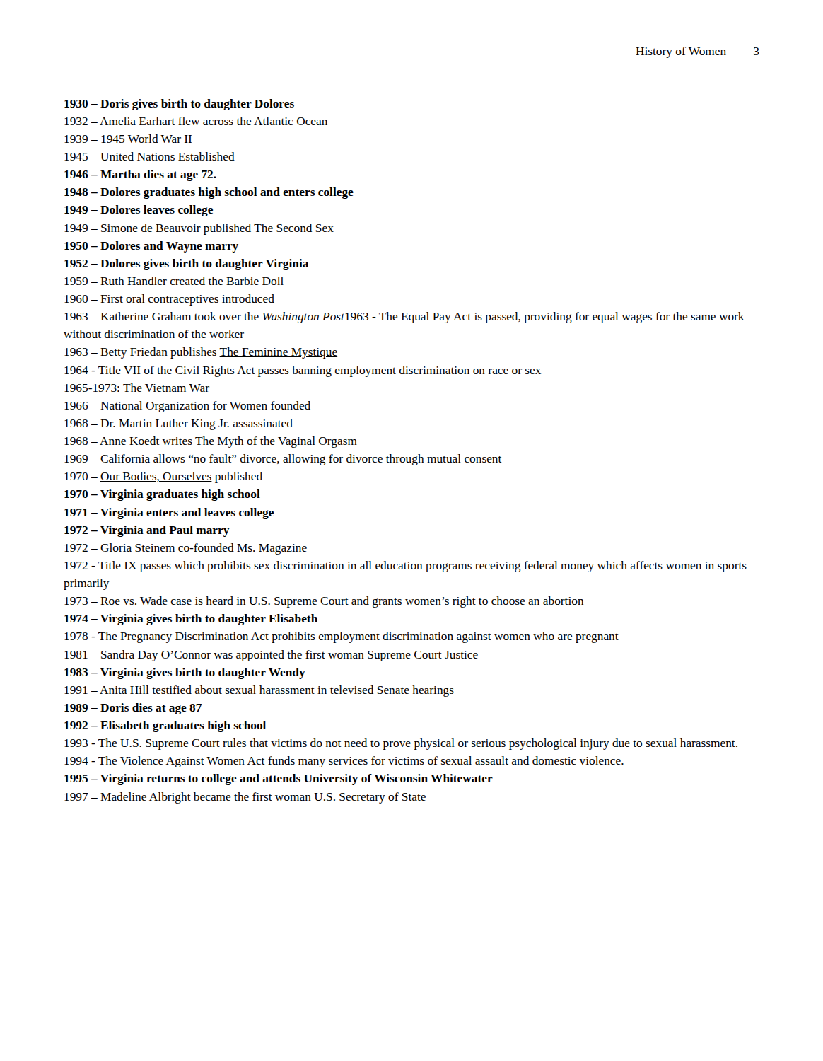History of Women 3
1930 – Doris gives birth to daughter Dolores
1932 – Amelia Earhart flew across the Atlantic Ocean
1939 – 1945 World War II
1945 – United Nations Established
1946 – Martha dies at age 72.
1948 – Dolores graduates high school and enters college
1949 – Dolores leaves college
1949 – Simone de Beauvoir published The Second Sex
1950 – Dolores and Wayne marry
1952 – Dolores gives birth to daughter Virginia
1959 – Ruth Handler created the Barbie Doll
1960 – First oral contraceptives introduced
1963 – Katherine Graham took over the Washington Post1963 - The Equal Pay Act is passed, providing for equal wages for the same work without discrimination of the worker
1963 – Betty Friedan publishes The Feminine Mystique
1964 - Title VII of the Civil Rights Act passes banning employment discrimination on race or sex
1965-1973: The Vietnam War
1966 – National Organization for Women founded
1968 – Dr. Martin Luther King Jr. assassinated
1968 – Anne Koedt writes The Myth of the Vaginal Orgasm
1969 – California allows “no fault” divorce, allowing for divorce through mutual consent
1970 – Our Bodies, Ourselves published
1970 – Virginia graduates high school
1971 – Virginia enters and leaves college
1972 – Virginia and Paul marry
1972 – Gloria Steinem co-founded Ms. Magazine
1972 - Title IX passes which prohibits sex discrimination in all education programs receiving federal money which affects women in sports primarily
1973 – Roe vs. Wade case is heard in U.S. Supreme Court and grants women’s right to choose an abortion
1974 – Virginia gives birth to daughter Elisabeth
1978 - The Pregnancy Discrimination Act prohibits employment discrimination against women who are pregnant
1981 – Sandra Day O’Connor was appointed the first woman Supreme Court Justice
1983 – Virginia gives birth to daughter Wendy
1991 – Anita Hill testified about sexual harassment in televised Senate hearings
1989 – Doris dies at age 87
1992 – Elisabeth graduates high school
1993 - The U.S. Supreme Court rules that victims do not need to prove physical or serious psychological injury due to sexual harassment.
1994 - The Violence Against Women Act funds many services for victims of sexual assault and domestic violence.
1995 – Virginia returns to college and attends University of Wisconsin Whitewater
1997 – Madeline Albright became the first woman U.S. Secretary of State